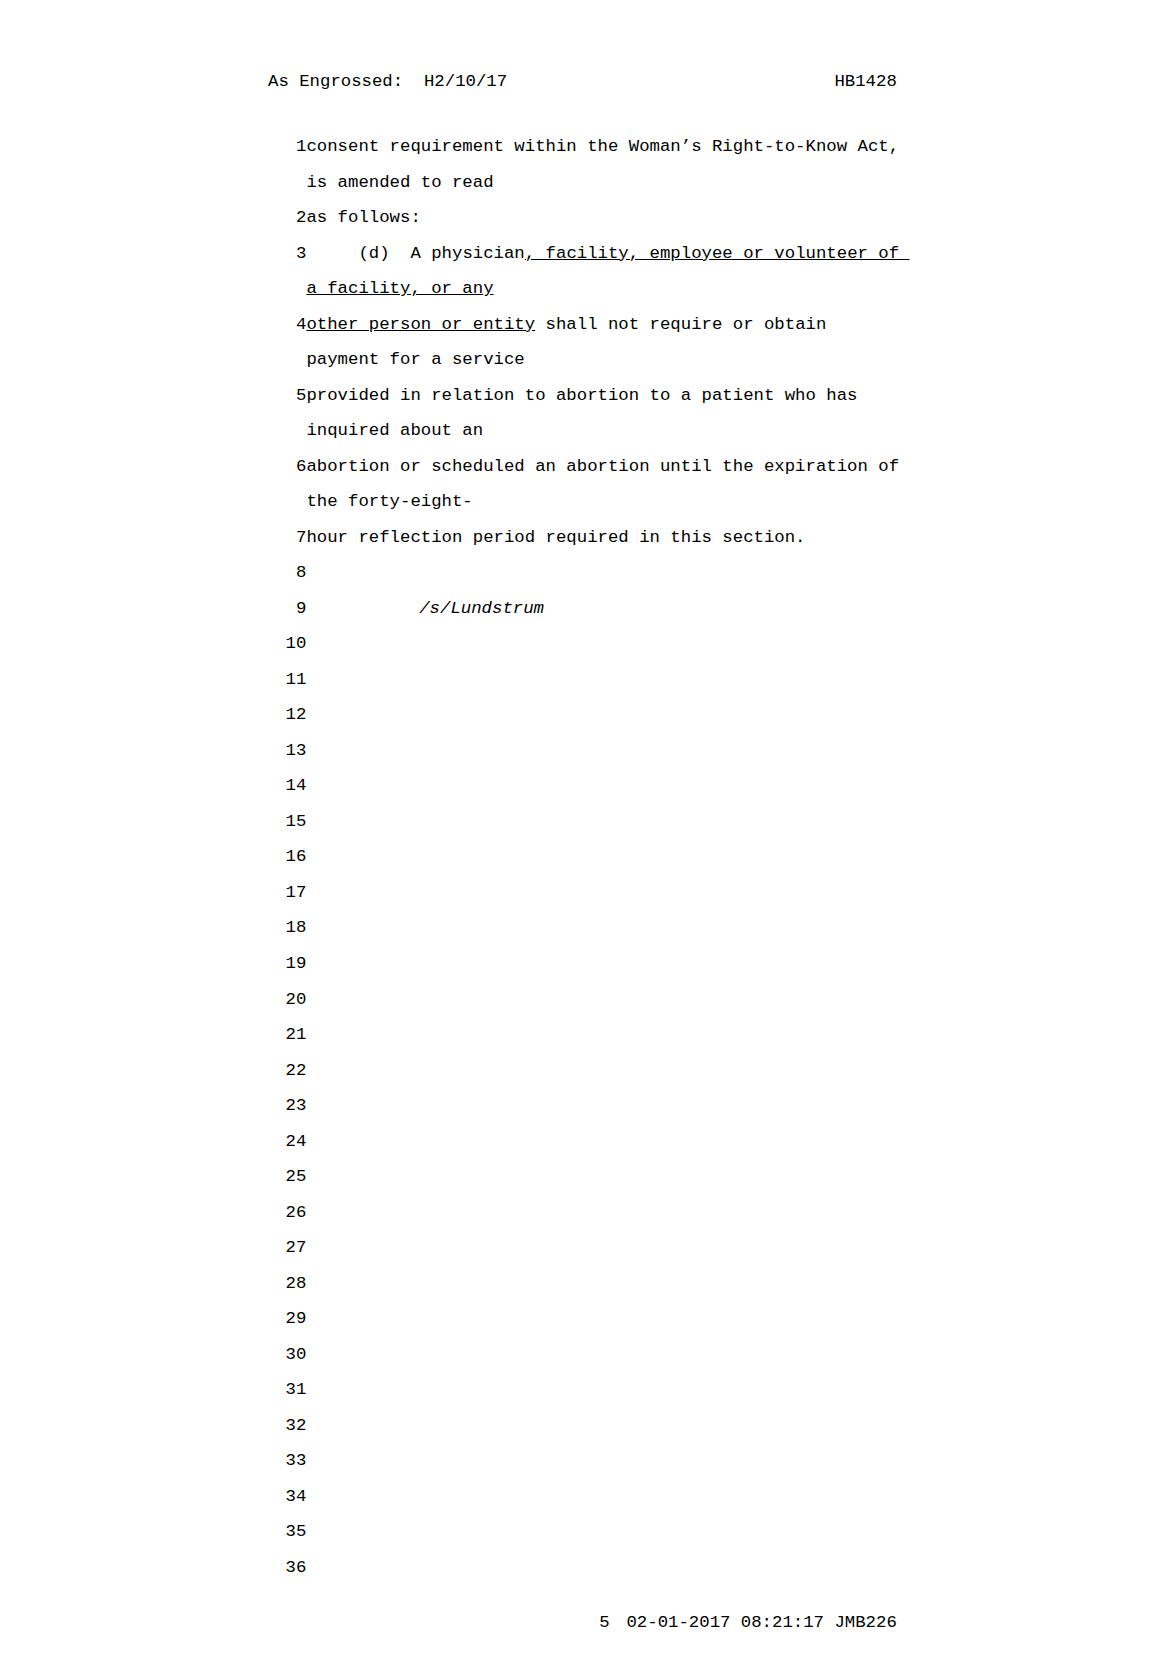As Engrossed: H2/10/17
HB1428
| 1 | consent requirement within the Woman’s Right-to-Know Act, is amended to read |
| 2 | as follows: |
| 3 | (d) A physician , facility, employee or volunteer of a facility, or any |
| 4 | other person or entity shall not require or obtain payment for a service |
| 5 | provided in relation to abortion to a patient who has inquired about an |
| 6 | abortion or scheduled an abortion until the expiration of the forty-eight- |
| 7 | hour reflection period required in this section. |
| 8 | |
| 9 | /s/Lundstrum |
| 10 | |
| 11 | |
| 12 | |
| 13 | |
| 14 | |
| 15 | |
| 16 | |
| 17 | |
| 18 | |
| 19 | |
| 20 | |
| 21 | |
| 22 | |
| 23 | |
| 24 | |
| 25 | |
| 26 | |
| 27 | |
| 28 | |
| 29 | |
| 30 | |
| 31 | |
| 32 | |
| 33 | |
| 34 | |
| 35 | |
| 36 | |
5
02-01-2017 08:21:17 JMB226